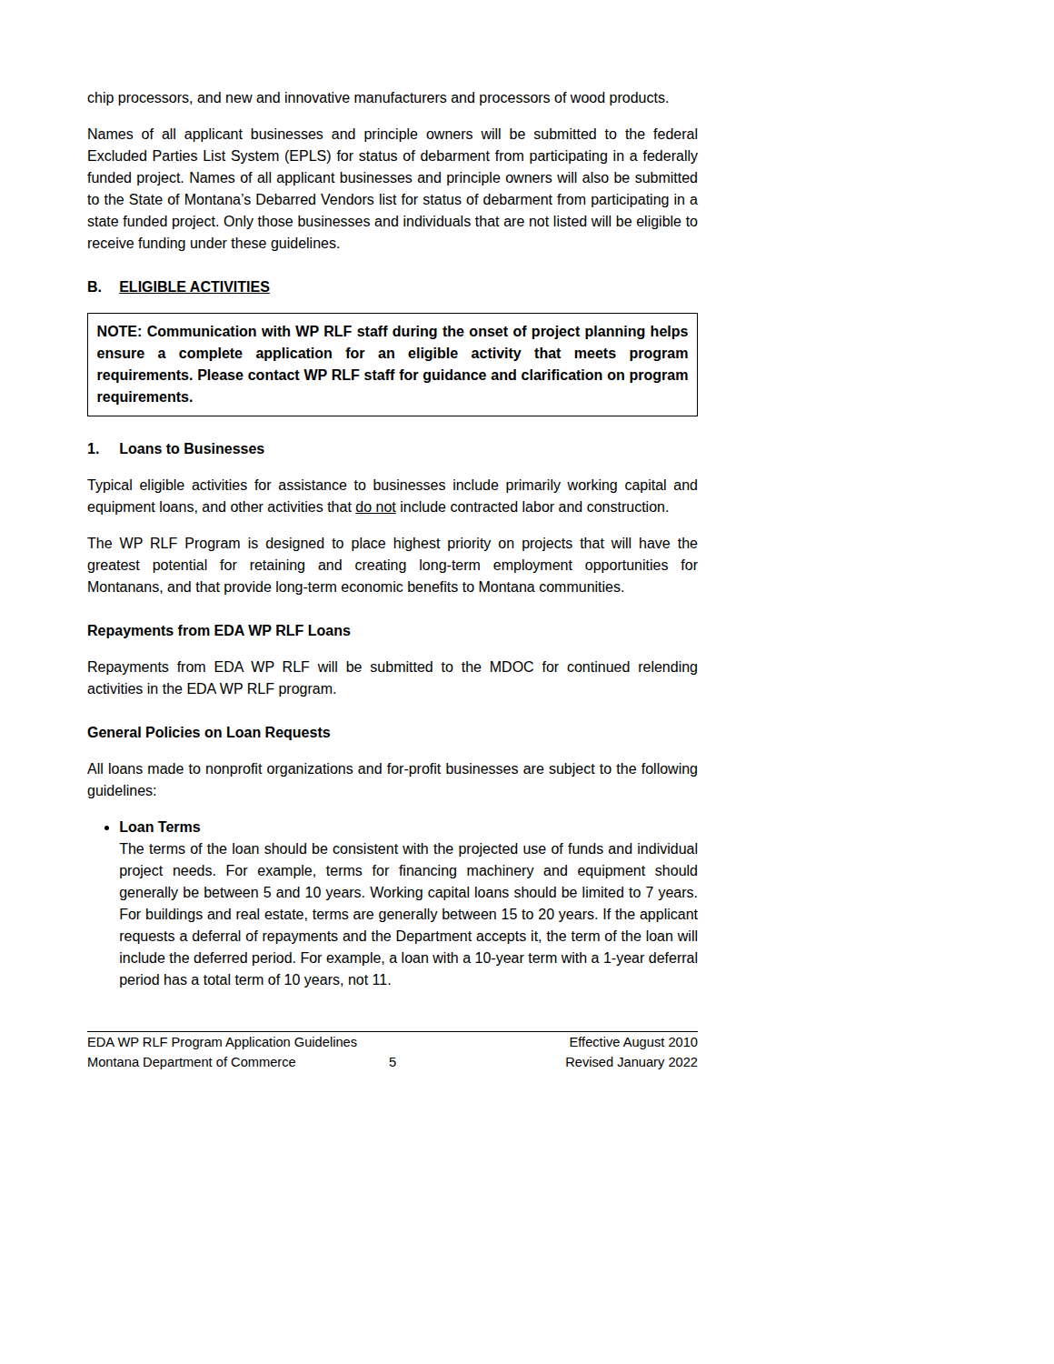chip processors, and new and innovative manufacturers and processors of wood products.
Names of all applicant businesses and principle owners will be submitted to the federal Excluded Parties List System (EPLS) for status of debarment from participating in a federally funded project. Names of all applicant businesses and principle owners will also be submitted to the State of Montana’s Debarred Vendors list for status of debarment from participating in a state funded project. Only those businesses and individuals that are not listed will be eligible to receive funding under these guidelines.
B. ELIGIBLE ACTIVITIES
NOTE: Communication with WP RLF staff during the onset of project planning helps ensure a complete application for an eligible activity that meets program requirements. Please contact WP RLF staff for guidance and clarification on program requirements.
1. Loans to Businesses
Typical eligible activities for assistance to businesses include primarily working capital and equipment loans, and other activities that do not include contracted labor and construction.
The WP RLF Program is designed to place highest priority on projects that will have the greatest potential for retaining and creating long-term employment opportunities for Montanans, and that provide long-term economic benefits to Montana communities.
Repayments from EDA WP RLF Loans
Repayments from EDA WP RLF will be submitted to the MDOC for continued relending activities in the EDA WP RLF program.
General Policies on Loan Requests
All loans made to nonprofit organizations and for-profit businesses are subject to the following guidelines:
Loan Terms
The terms of the loan should be consistent with the projected use of funds and individual project needs. For example, terms for financing machinery and equipment should generally be between 5 and 10 years. Working capital loans should be limited to 7 years. For buildings and real estate, terms are generally between 15 to 20 years. If the applicant requests a deferral of repayments and the Department accepts it, the term of the loan will include the deferred period. For example, a loan with a 10-year term with a 1-year deferral period has a total term of 10 years, not 11.
| EDA WP RLF Program Application Guidelines Montana Department of Commerce | 5 | Effective August 2010 Revised January 2022 |